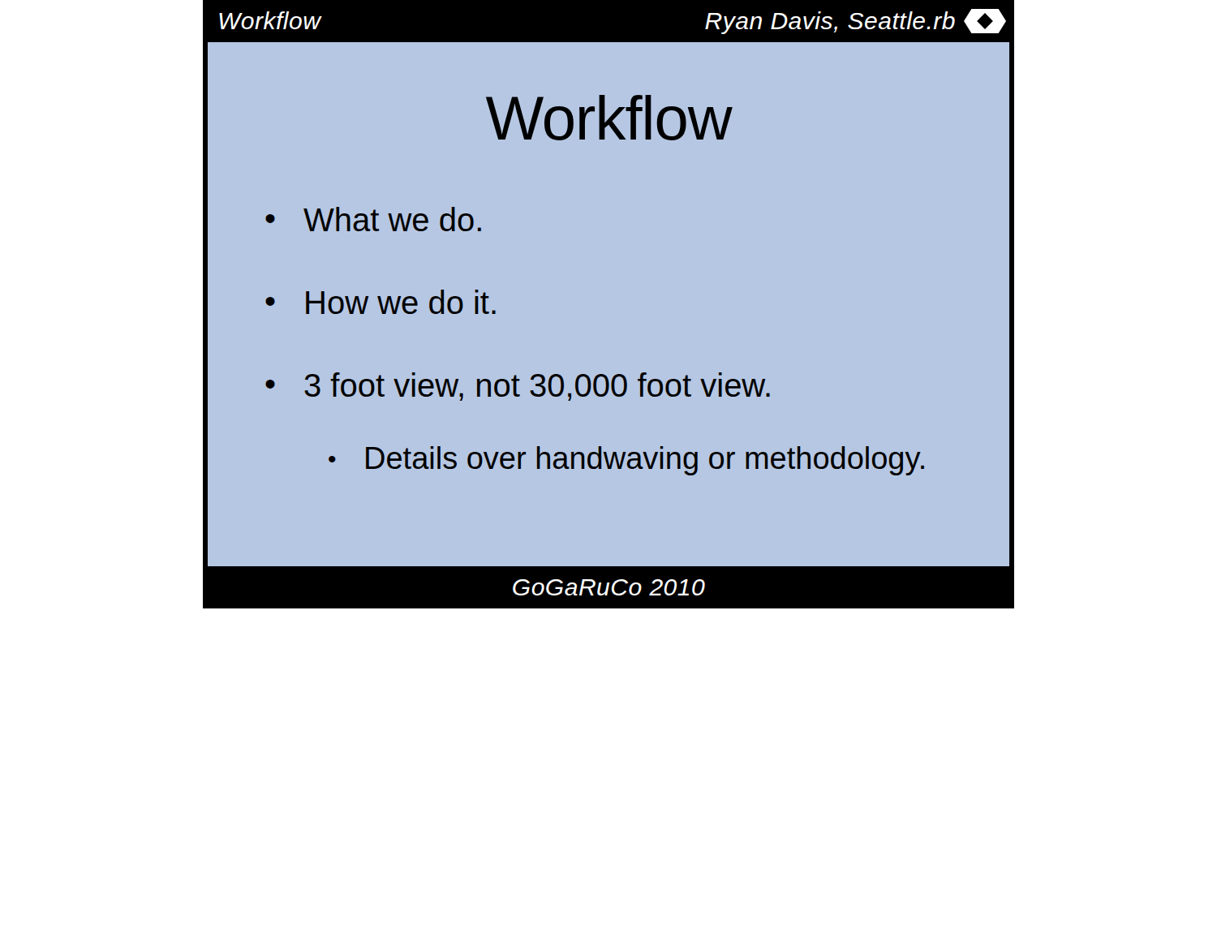Workflow Ryan Davis, Seattle.rb
Workflow
What we do.
How we do it.
3 foot view, not 30,000 foot view.
Details over handwaving or methodology.
GoGaRuCo 2010
6